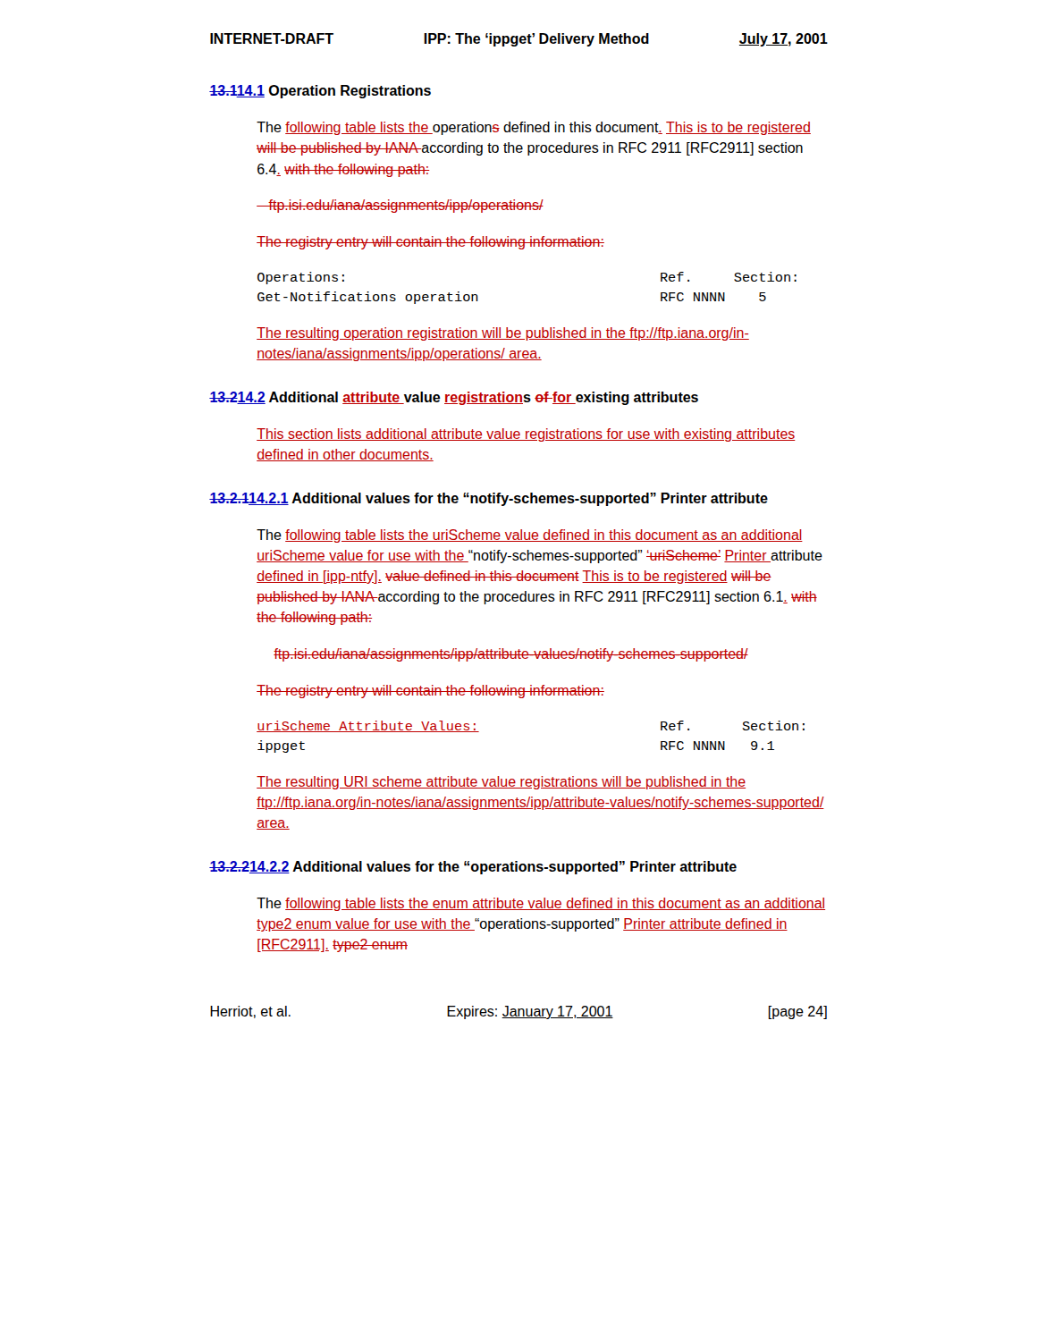INTERNET-DRAFT
IPP: The ‘ippget’ Delivery Method
July 17, 2001
13.114.1 Operation Registrations
The following table lists the operations defined in this document. This is to be registered will be published by IANA according to the procedures in RFC 2911 [RFC2911] section 6.4. with the following path:
ftp.isi.edu/iana/assignments/ipp/operations/
The registry entry will contain the following information:
Operations:                                      Ref.     Section:
Get-Notifications operation                      RFC NNNN    5
The resulting operation registration will be published in the ftp://ftp.iana.org/in-notes/iana/assignments/ipp/operations/ area.
13.214.2 Additional attribute value registrations of for existing attributes
This section lists additional attribute value registrations for use with existing attributes defined in other documents.
13.2.114.2.1 Additional values for the “notify-schemes-supported” Printer attribute
The following table lists the uriScheme value defined in this document as an additional uriScheme value for use with the “notify-schemes-supported” ‘uriScheme’ Printer attribute defined in [ipp-ntfy]. value defined in this document This is to be registered will be published by IANA according to the procedures in RFC 2911 [RFC2911] section 6.1. with the following path:
ftp.isi.edu/iana/assignments/ipp/attribute-values/notify-schemes-supported/
The registry entry will contain the following information:
uriScheme Attribute Values:                      Ref.      Section:
ippget                                           RFC NNNN   9.1
The resulting URI scheme attribute value registrations will be published in the ftp://ftp.iana.org/in-notes/iana/assignments/ipp/attribute-values/notify-schemes-supported/ area.
13.2.214.2.2 Additional values for the “operations-supported” Printer attribute
The following table lists the enum attribute value defined in this document as an additional type2 enum value for use with the “operations-supported” Printer attribute defined in [RFC2911]. type2 enum
Herriot, et al.
Expires: January 17, 2001
[page 24]